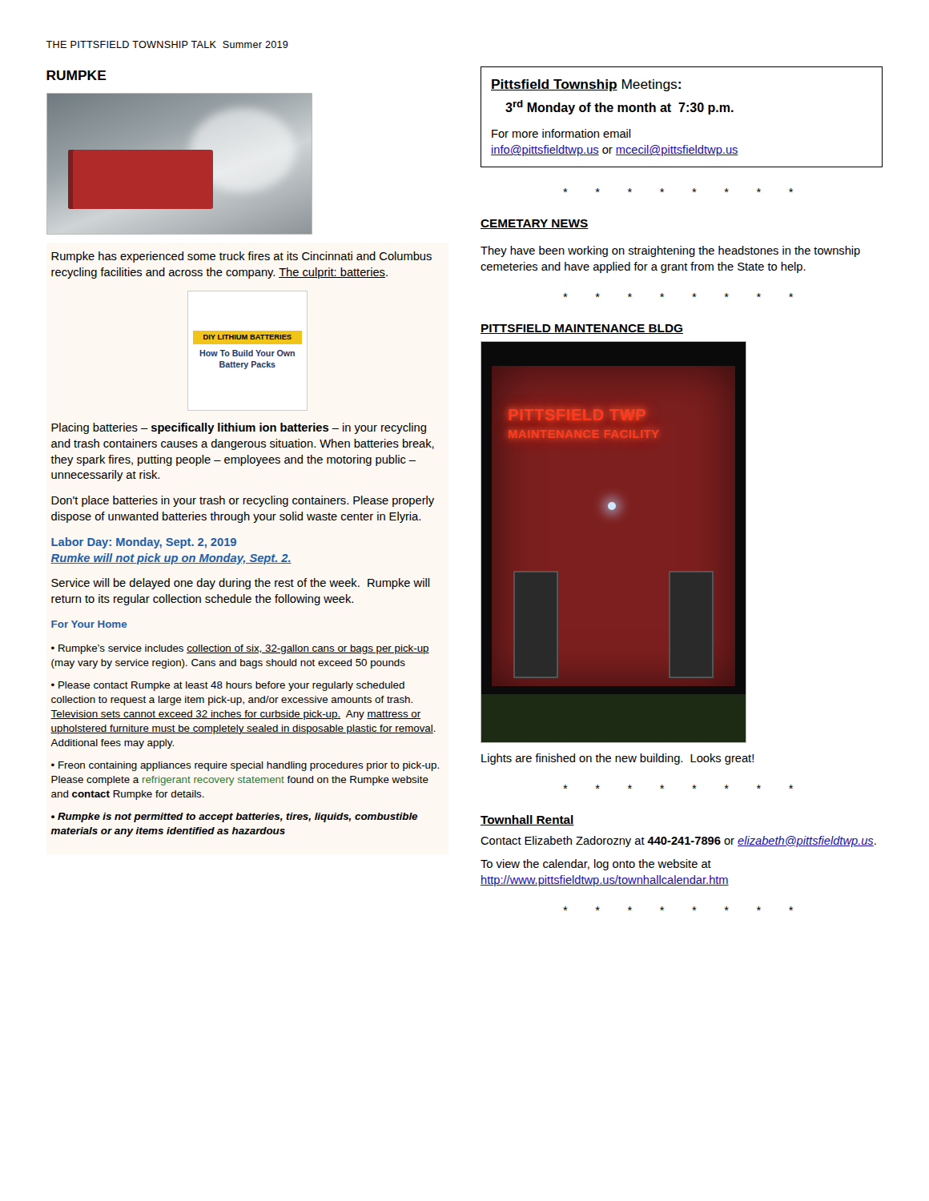THE PITTSFIELD TOWNSHIP TALK Summer 2019
RUMPKE
Rumpke has experienced some truck fires at its Cincinnati and Columbus recycling facilities and across the company. The culprit: batteries.
DIY LITHIUM BATTERIES How To Build Your Own Battery Packs
Placing batteries – specifically lithium ion batteries – in your recycling and trash containers causes a dangerous situation. When batteries break, they spark fires, putting people – employees and the motoring public – unnecessarily at risk.
Don't place batteries in your trash or recycling containers. Please properly dispose of unwanted batteries through your solid waste center in Elyria.
Labor Day: Monday, Sept. 2, 2019
Rumke will not pick up on Monday, Sept. 2.
Service will be delayed one day during the rest of the week. Rumpke will return to its regular collection schedule the following week.
For Your Home
• Rumpke’s service includes collection of six, 32-gallon cans or bags per pick-up (may vary by service region). Cans and bags should not exceed 50 pounds
• Please contact Rumpke at least 48 hours before your regularly scheduled collection to request a large item pick-up, and/or excessive amounts of trash. Television sets cannot exceed 32 inches for curbside pick-up. Any mattress or upholstered furniture must be completely sealed in disposable plastic for removal. Additional fees may apply.
• Freon containing appliances require special handling procedures prior to pick-up. Please complete a refrigerant recovery statement found on the Rumpke website and contact Rumpke for details.
• Rumpke is not permitted to accept batteries, tires, liquids, combustible materials or any items identified as hazardous
Pittsfield Township Meetings:
3rd Monday of the month at 7:30 p.m.
For more information email
info@pittsfieldtwp.us or mcecil@pittsfieldtwp.us
* * * * * * * *
CEMETARY NEWS
They have been working on straightening the headstones in the township cemeteries and have applied for a grant from the State to help.
* * * * * * * *
PITTSFIELD MAINTENANCE BLDG
PITTSFIELD TWP
MAINTENANCE FACILITY
Lights are finished on the new building. Looks great!
* * * * * * * *
Townhall Rental
Contact Elizabeth Zadorozny at 440-241-7896 or elizabeth@pittsfieldtwp.us.
To view the calendar, log onto the website at http://www.pittsfieldtwp.us/townhallcalendar.htm
* * * * * * * *